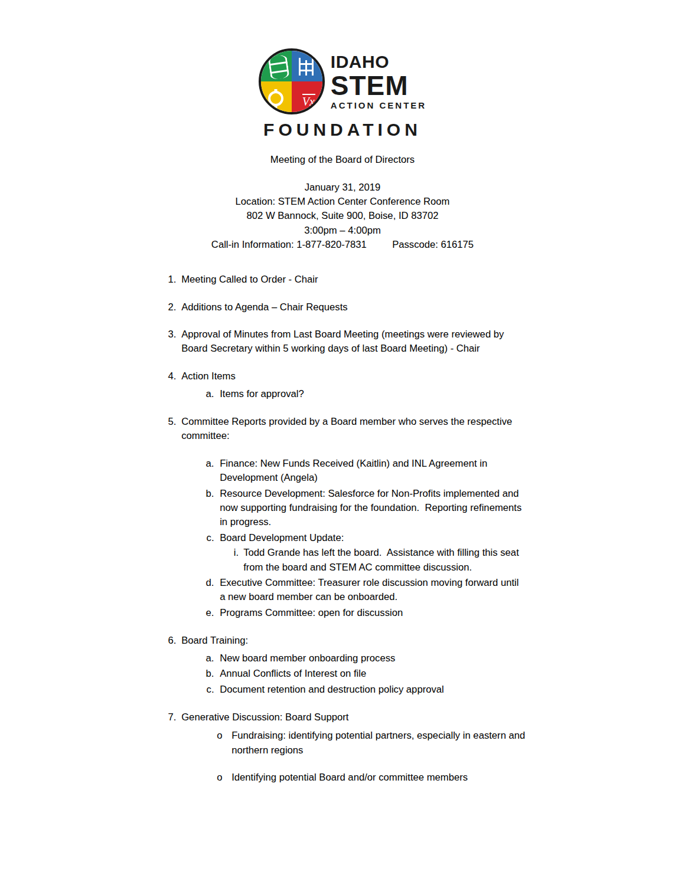Vx
IDAHO
STEM
ACTION CENTER
FOUNDATION
Meeting of the Board of Directors
January 31, 2019
Location: STEM Action Center Conference Room
802 W Bannock, Suite 900, Boise, ID 83702
3:00pm – 4:00pm
Call-in Information: 1-877-820-7831 Passcode: 616175
Meeting Called to Order - Chair
Additions to Agenda – Chair Requests
Approval of Minutes from Last Board Meeting (meetings were reviewed by Board Secretary within 5 working days of last Board Meeting) - Chair
Action Items
Items for approval?
Committee Reports provided by a Board member who serves the respective committee:
Finance: New Funds Received (Kaitlin) and INL Agreement in Development (Angela)
Resource Development: Salesforce for Non-Profits implemented and now supporting fundraising for the foundation. Reporting refinements in progress.
Board Development Update:
Todd Grande has left the board. Assistance with filling this seat from the board and STEM AC committee discussion.
Executive Committee: Treasurer role discussion moving forward until a new board member can be onboarded.
Programs Committee: open for discussion
Board Training:
New board member onboarding process
Annual Conflicts of Interest on file
Document retention and destruction policy approval
Generative Discussion: Board Support
Fundraising: identifying potential partners, especially in eastern and northern regions
Identifying potential Board and/or committee members